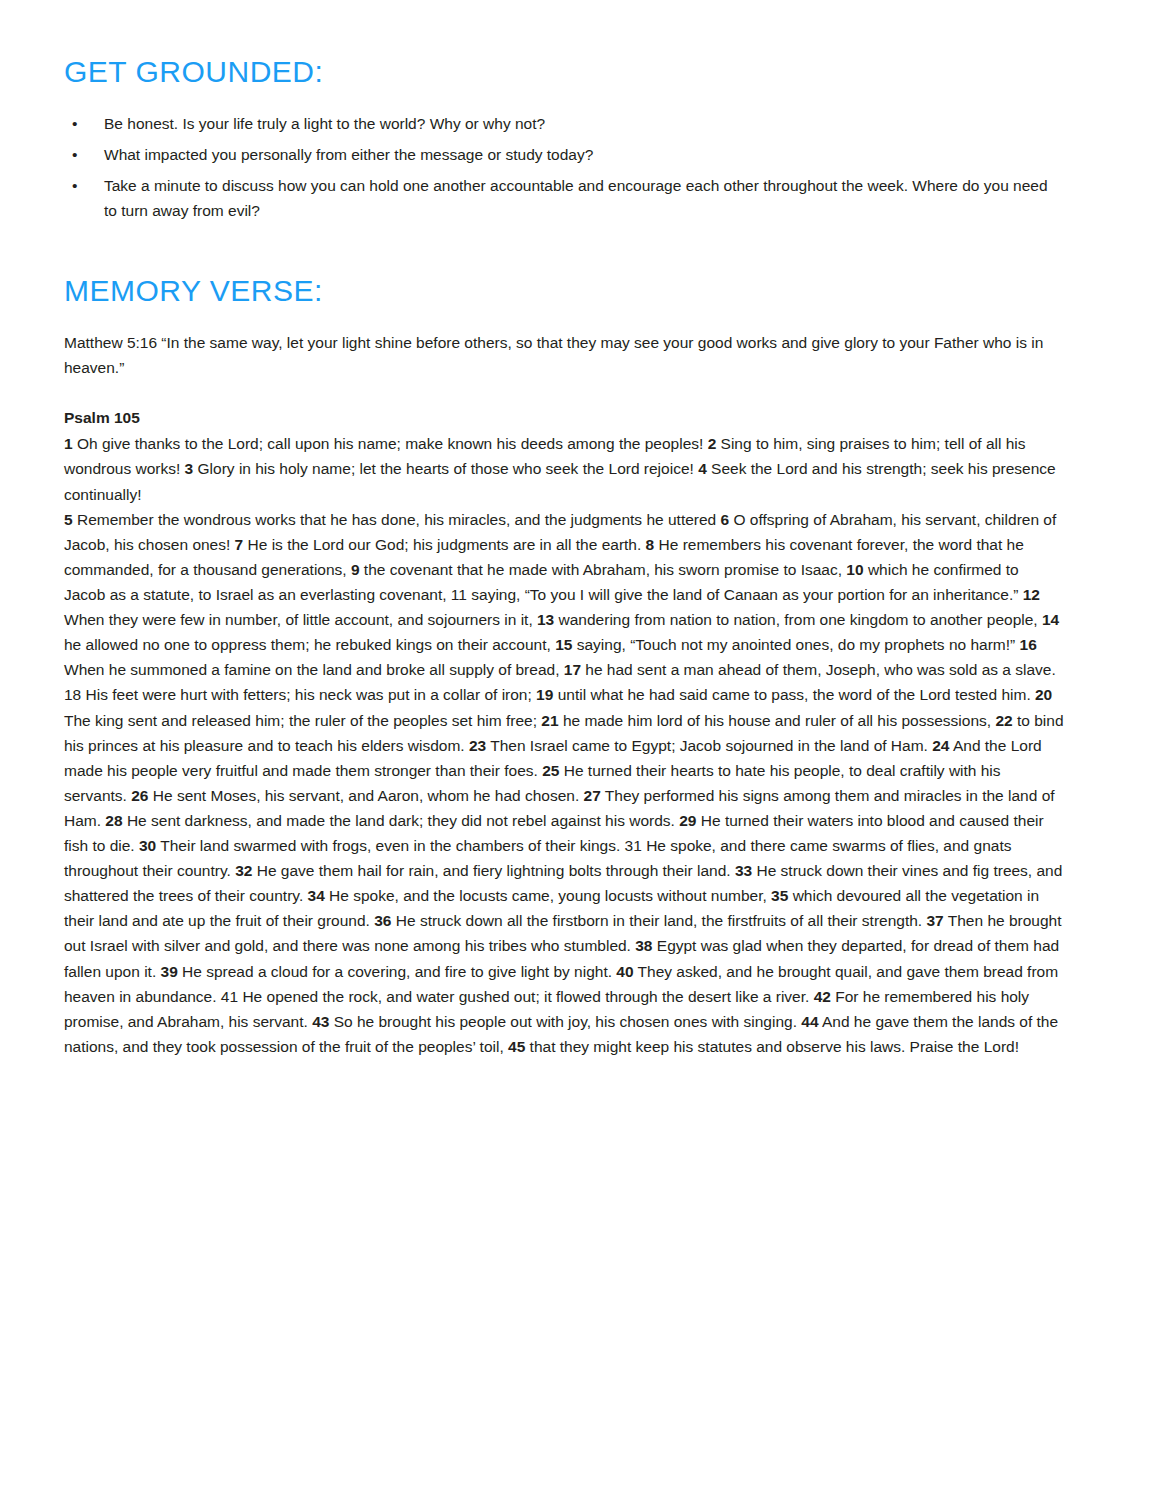Get Grounded:
Be honest. Is your life truly a light to the world? Why or why not?
What impacted you personally from either the message or study today?
Take a minute to discuss how you can hold one another accountable and encourage each other throughout the week. Where do you need to turn away from evil?
Memory Verse:
Matthew 5:16 “In the same way, let your light shine before others, so that they may see your good works and give glory to your Father who is in heaven.”
Psalm 105
1 Oh give thanks to the Lord; call upon his name; make known his deeds among the peoples! 2 Sing to him, sing praises to him; tell of all his wondrous works! 3 Glory in his holy name; let the hearts of those who seek the Lord rejoice! 4 Seek the Lord and his strength; seek his presence continually!
5 Remember the wondrous works that he has done, his miracles, and the judgments he uttered 6 O offspring of Abraham, his servant, children of Jacob, his chosen ones! 7 He is the Lord our God; his judgments are in all the earth. 8 He remembers his covenant forever, the word that he commanded, for a thousand generations, 9 the covenant that he made with Abraham, his sworn promise to Isaac, 10 which he confirmed to Jacob as a statute, to Israel as an everlasting covenant, 11 saying, “To you I will give the land of Canaan as your portion for an inheritance.” 12 When they were few in number, of little account, and sojourners in it, 13 wandering from nation to nation, from one kingdom to another people, 14 he allowed no one to oppress them; he rebuked kings on their account, 15 saying, “Touch not my anointed ones, do my prophets no harm!” 16 When he summoned a famine on the land and broke all supply of bread, 17 he had sent a man ahead of them, Joseph, who was sold as a slave. 18 His feet were hurt with fetters; his neck was put in a collar of iron; 19 until what he had said came to pass, the word of the Lord tested him. 20 The king sent and released him; the ruler of the peoples set him free; 21 he made him lord of his house and ruler of all his possessions, 22 to bind his princes at his pleasure and to teach his elders wisdom. 23 Then Israel came to Egypt; Jacob sojourned in the land of Ham. 24 And the Lord made his people very fruitful and made them stronger than their foes. 25 He turned their hearts to hate his people, to deal craftily with his servants. 26 He sent Moses, his servant, and Aaron, whom he had chosen. 27 They performed his signs among them and miracles in the land of Ham. 28 He sent darkness, and made the land dark; they did not rebel against his words. 29 He turned their waters into blood and caused their fish to die. 30 Their land swarmed with frogs, even in the chambers of their kings. 31 He spoke, and there came swarms of flies, and gnats throughout their country. 32 He gave them hail for rain, and fiery lightning bolts through their land. 33 He struck down their vines and fig trees, and shattered the trees of their country. 34 He spoke, and the locusts came, young locusts without number, 35 which devoured all the vegetation in their land and ate up the fruit of their ground. 36 He struck down all the firstborn in their land, the firstfruits of all their strength. 37 Then he brought out Israel with silver and gold, and there was none among his tribes who stumbled. 38 Egypt was glad when they departed, for dread of them had fallen upon it. 39 He spread a cloud for a covering, and fire to give light by night. 40 They asked, and he brought quail, and gave them bread from heaven in abundance. 41 He opened the rock, and water gushed out; it flowed through the desert like a river. 42 For he remembered his holy promise, and Abraham, his servant. 43 So he brought his people out with joy, his chosen ones with singing. 44 And he gave them the lands of the nations, and they took possession of the fruit of the peoples’ toil, 45 that they might keep his statutes and observe his laws. Praise the Lord!